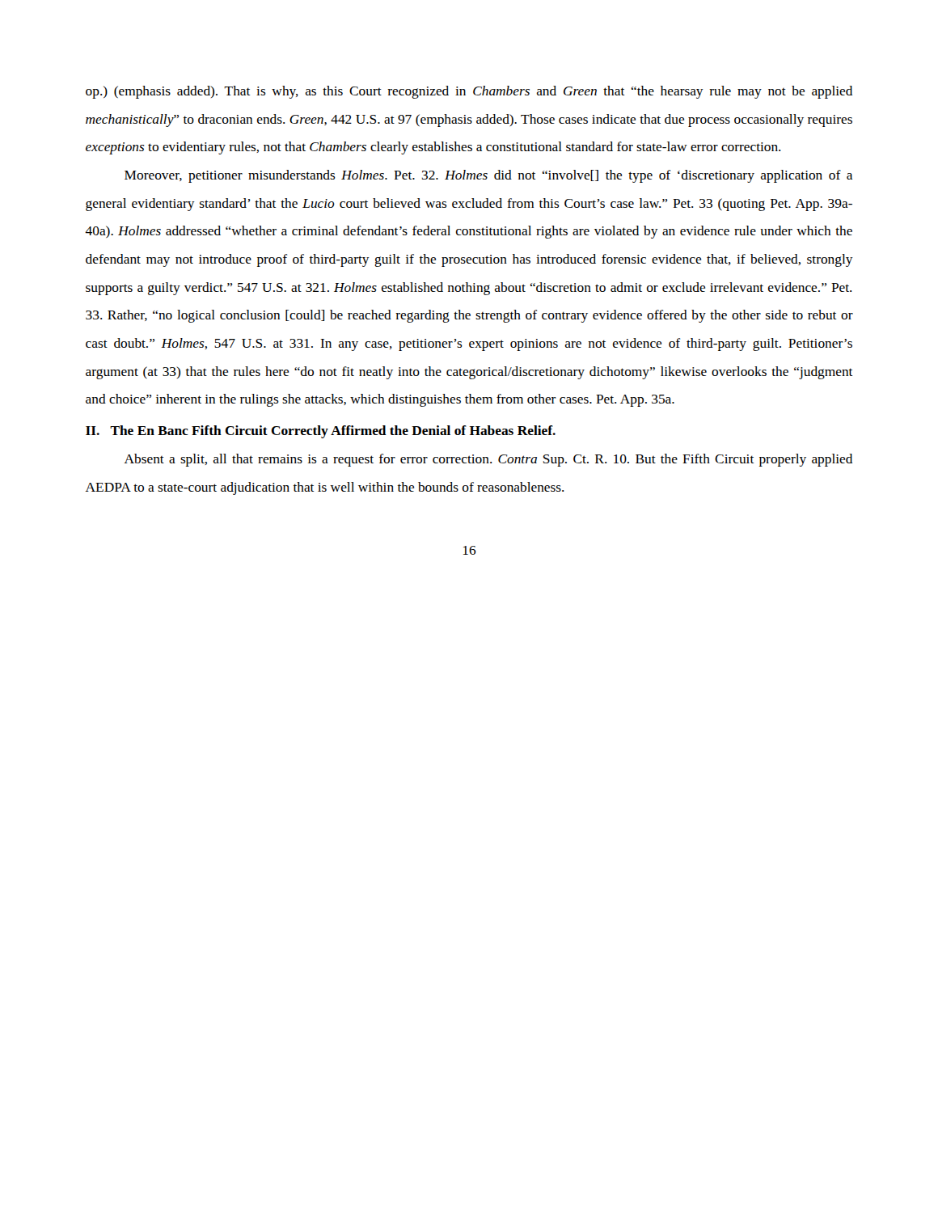op.) (emphasis added). That is why, as this Court recognized in Chambers and Green that “the hearsay rule may not be applied mechanistically” to draconian ends. Green, 442 U.S. at 97 (emphasis added). Those cases indicate that due process occasionally requires exceptions to evidentiary rules, not that Chambers clearly establishes a constitutional standard for state-law error correction.
Moreover, petitioner misunderstands Holmes. Pet. 32. Holmes did not “involve[] the type of ‘discretionary application of a general evidentiary standard’ that the Lucio court believed was excluded from this Court’s case law.” Pet. 33 (quoting Pet. App. 39a-40a). Holmes addressed “whether a criminal defendant’s federal constitutional rights are violated by an evidence rule under which the defendant may not introduce proof of third-party guilt if the prosecution has introduced forensic evidence that, if believed, strongly supports a guilty verdict.” 547 U.S. at 321. Holmes established nothing about “discretion to admit or exclude irrelevant evidence.” Pet. 33. Rather, “no logical conclusion [could] be reached regarding the strength of contrary evidence offered by the other side to rebut or cast doubt.” Holmes, 547 U.S. at 331. In any case, petitioner’s expert opinions are not evidence of third-party guilt. Petitioner’s argument (at 33) that the rules here “do not fit neatly into the categorical/discretionary dichotomy” likewise overlooks the “judgment and choice” inherent in the rulings she attacks, which distinguishes them from other cases. Pet. App. 35a.
II. The En Banc Fifth Circuit Correctly Affirmed the Denial of Habeas Relief.
Absent a split, all that remains is a request for error correction. Contra Sup. Ct. R. 10. But the Fifth Circuit properly applied AEDPA to a state-court adjudication that is well within the bounds of reasonableness.
16